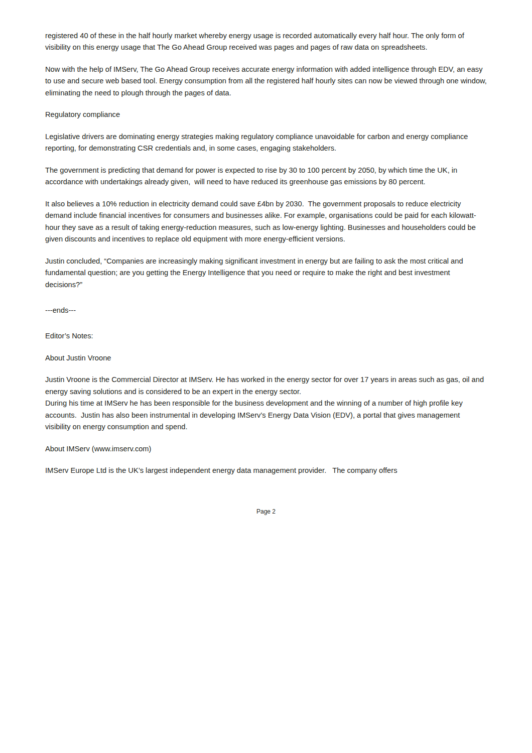registered 40 of these in the half hourly market whereby energy usage is recorded automatically every half hour. The only form of visibility on this energy usage that The Go Ahead Group received was pages and pages of raw data on spreadsheets.
Now with the help of IMServ, The Go Ahead Group receives accurate energy information with added intelligence through EDV, an easy to use and secure web based tool. Energy consumption from all the registered half hourly sites can now be viewed through one window, eliminating the need to plough through the pages of data.
Regulatory compliance
Legislative drivers are dominating energy strategies making regulatory compliance unavoidable for carbon and energy compliance reporting, for demonstrating CSR credentials and, in some cases, engaging stakeholders.
The government is predicting that demand for power is expected to rise by 30 to 100 percent by 2050, by which time the UK, in accordance with undertakings already given, will need to have reduced its greenhouse gas emissions by 80 percent.
It also believes a 10% reduction in electricity demand could save £4bn by 2030. The government proposals to reduce electricity demand include financial incentives for consumers and businesses alike. For example, organisations could be paid for each kilowatt-hour they save as a result of taking energy-reduction measures, such as low-energy lighting. Businesses and householders could be given discounts and incentives to replace old equipment with more energy-efficient versions.
Justin concluded, “Companies are increasingly making significant investment in energy but are failing to ask the most critical and fundamental question; are you getting the Energy Intelligence that you need or require to make the right and best investment decisions?”
---ends---
Editor’s Notes:
About Justin Vroone
Justin Vroone is the Commercial Director at IMServ. He has worked in the energy sector for over 17 years in areas such as gas, oil and energy saving solutions and is considered to be an expert in the energy sector.
During his time at IMServ he has been responsible for the business development and the winning of a number of high profile key accounts. Justin has also been instrumental in developing IMServ’s Energy Data Vision (EDV), a portal that gives management visibility on energy consumption and spend.
About IMServ (www.imserv.com)
IMServ Europe Ltd is the UK’s largest independent energy data management provider. The company offers
Page 2